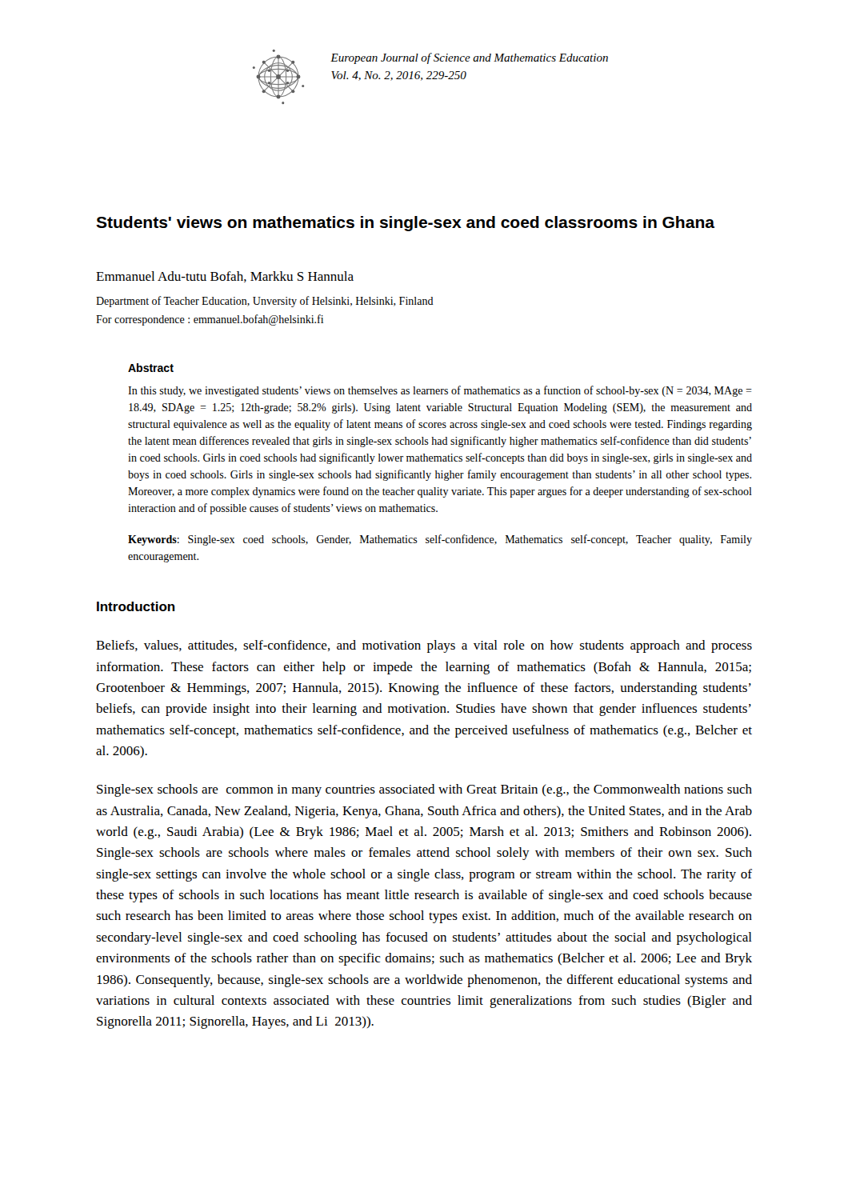European Journal of Science and Mathematics Education
Vol. 4, No. 2, 2016, 229-250
Students' views on mathematics in single-sex and coed classrooms in Ghana
Emmanuel Adu-tutu Bofah, Markku S Hannula
Department of Teacher Education, Unversity of Helsinki, Helsinki, Finland
For correspondence : emmanuel.bofah@helsinki.fi
Abstract
In this study, we investigated students’ views on themselves as learners of mathematics as a function of school-by-sex (N = 2034, MAge = 18.49, SDAge = 1.25; 12th-grade; 58.2% girls). Using latent variable Structural Equation Modeling (SEM), the measurement and structural equivalence as well as the equality of latent means of scores across single-sex and coed schools were tested. Findings regarding the latent mean differences revealed that girls in single-sex schools had significantly higher mathematics self-confidence than did students’ in coed schools. Girls in coed schools had significantly lower mathematics self-concepts than did boys in single-sex, girls in single-sex and boys in coed schools. Girls in single-sex schools had significantly higher family encouragement than students’ in all other school types. Moreover, a more complex dynamics were found on the teacher quality variate. This paper argues for a deeper understanding of sex-school interaction and of possible causes of students’ views on mathematics.
Keywords: Single-sex coed schools, Gender, Mathematics self-confidence, Mathematics self-concept, Teacher quality, Family encouragement.
Introduction
Beliefs, values, attitudes, self-confidence, and motivation plays a vital role on how students approach and process information. These factors can either help or impede the learning of mathematics (Bofah & Hannula, 2015a; Grootenboer & Hemmings, 2007; Hannula, 2015). Knowing the influence of these factors, understanding students’ beliefs, can provide insight into their learning and motivation. Studies have shown that gender influences students’ mathematics self-concept, mathematics self-confidence, and the perceived usefulness of mathematics (e.g., Belcher et al. 2006).
Single-sex schools are common in many countries associated with Great Britain (e.g., the Commonwealth nations such as Australia, Canada, New Zealand, Nigeria, Kenya, Ghana, South Africa and others), the United States, and in the Arab world (e.g., Saudi Arabia) (Lee & Bryk 1986; Mael et al. 2005; Marsh et al. 2013; Smithers and Robinson 2006). Single-sex schools are schools where males or females attend school solely with members of their own sex. Such single-sex settings can involve the whole school or a single class, program or stream within the school. The rarity of these types of schools in such locations has meant little research is available of single-sex and coed schools because such research has been limited to areas where those school types exist. In addition, much of the available research on secondary-level single-sex and coed schooling has focused on students’ attitudes about the social and psychological environments of the schools rather than on specific domains; such as mathematics (Belcher et al. 2006; Lee and Bryk 1986). Consequently, because, single-sex schools are a worldwide phenomenon, the different educational systems and variations in cultural contexts associated with these countries limit generalizations from such studies (Bigler and Signorella 2011; Signorella, Hayes, and Li 2013)).